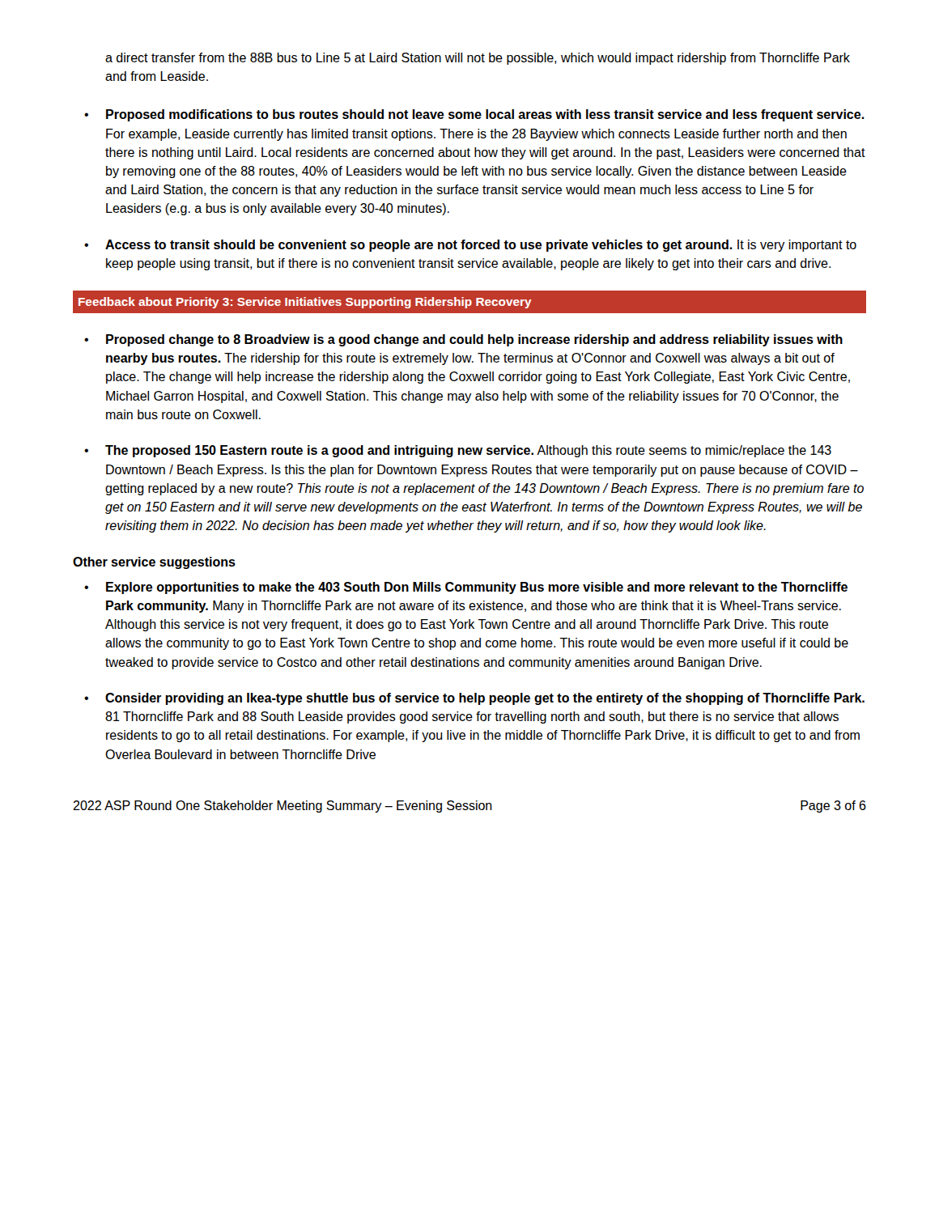a direct transfer from the 88B bus to Line 5 at Laird Station will not be possible, which would impact ridership from Thorncliffe Park and from Leaside.
Proposed modifications to bus routes should not leave some local areas with less transit service and less frequent service. For example, Leaside currently has limited transit options. There is the 28 Bayview which connects Leaside further north and then there is nothing until Laird. Local residents are concerned about how they will get around. In the past, Leasiders were concerned that by removing one of the 88 routes, 40% of Leasiders would be left with no bus service locally. Given the distance between Leaside and Laird Station, the concern is that any reduction in the surface transit service would mean much less access to Line 5 for Leasiders (e.g. a bus is only available every 30-40 minutes).
Access to transit should be convenient so people are not forced to use private vehicles to get around. It is very important to keep people using transit, but if there is no convenient transit service available, people are likely to get into their cars and drive.
Feedback about Priority 3: Service Initiatives Supporting Ridership Recovery
Proposed change to 8 Broadview is a good change and could help increase ridership and address reliability issues with nearby bus routes. The ridership for this route is extremely low. The terminus at O'Connor and Coxwell was always a bit out of place. The change will help increase the ridership along the Coxwell corridor going to East York Collegiate, East York Civic Centre, Michael Garron Hospital, and Coxwell Station. This change may also help with some of the reliability issues for 70 O'Connor, the main bus route on Coxwell.
The proposed 150 Eastern route is a good and intriguing new service. Although this route seems to mimic/replace the 143 Downtown / Beach Express. Is this the plan for Downtown Express Routes that were temporarily put on pause because of COVID – getting replaced by a new route? This route is not a replacement of the 143 Downtown / Beach Express. There is no premium fare to get on 150 Eastern and it will serve new developments on the east Waterfront. In terms of the Downtown Express Routes, we will be revisiting them in 2022. No decision has been made yet whether they will return, and if so, how they would look like.
Other service suggestions
Explore opportunities to make the 403 South Don Mills Community Bus more visible and more relevant to the Thorncliffe Park community. Many in Thorncliffe Park are not aware of its existence, and those who are think that it is Wheel-Trans service. Although this service is not very frequent, it does go to East York Town Centre and all around Thorncliffe Park Drive. This route allows the community to go to East York Town Centre to shop and come home. This route would be even more useful if it could be tweaked to provide service to Costco and other retail destinations and community amenities around Banigan Drive.
Consider providing an Ikea-type shuttle bus of service to help people get to the entirety of the shopping of Thorncliffe Park. 81 Thorncliffe Park and 88 South Leaside provides good service for travelling north and south, but there is no service that allows residents to go to all retail destinations. For example, if you live in the middle of Thorncliffe Park Drive, it is difficult to get to and from Overlea Boulevard in between Thorncliffe Drive
2022 ASP Round One Stakeholder Meeting Summary – Evening Session
Page 3 of 6